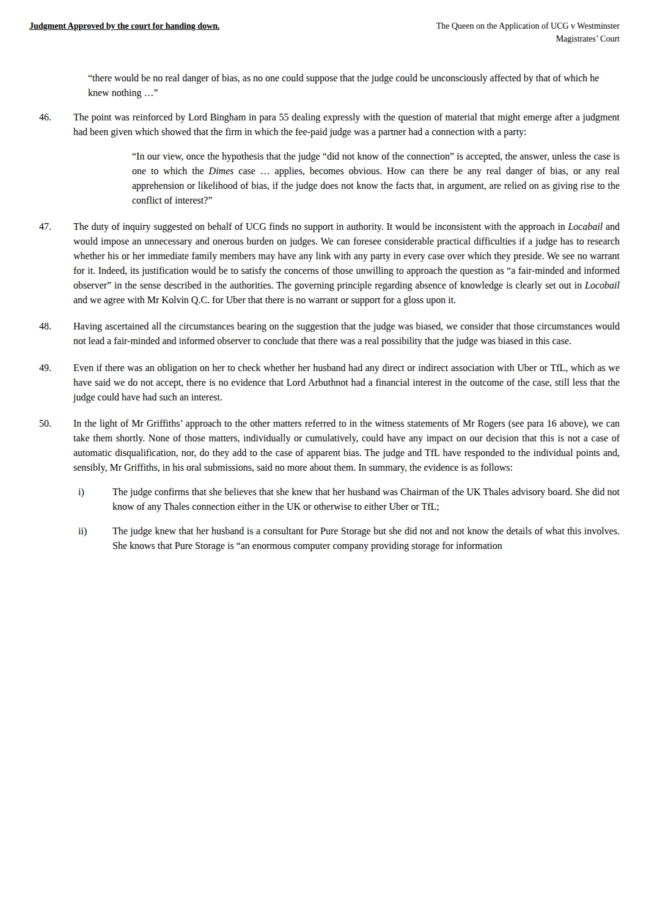Judgment Approved by the court for handing down.
The Queen on the Application of UCG v Westminster
Magistrates’ Court
“there would be no real danger of bias, as no one could suppose that the judge could be unconsciously affected by that of which he knew nothing …”
The point was reinforced by Lord Bingham in para 55 dealing expressly with the question of material that might emerge after a judgment had been given which showed that the firm in which the fee-paid judge was a partner had a connection with a party:
“In our view, once the hypothesis that the judge “did not know of the connection” is accepted, the answer, unless the case is one to which the Dimes case … applies, becomes obvious. How can there be any real danger of bias, or any real apprehension or likelihood of bias, if the judge does not know the facts that, in argument, are relied on as giving rise to the conflict of interest?”
The duty of inquiry suggested on behalf of UCG finds no support in authority. It would be inconsistent with the approach in Locabail and would impose an unnecessary and onerous burden on judges. We can foresee considerable practical difficulties if a judge has to research whether his or her immediate family members may have any link with any party in every case over which they preside. We see no warrant for it. Indeed, its justification would be to satisfy the concerns of those unwilling to approach the question as “a fair-minded and informed observer” in the sense described in the authorities. The governing principle regarding absence of knowledge is clearly set out in Locobail and we agree with Mr Kolvin Q.C. for Uber that there is no warrant or support for a gloss upon it.
Having ascertained all the circumstances bearing on the suggestion that the judge was biased, we consider that those circumstances would not lead a fair-minded and informed observer to conclude that there was a real possibility that the judge was biased in this case.
Even if there was an obligation on her to check whether her husband had any direct or indirect association with Uber or TfL, which as we have said we do not accept, there is no evidence that Lord Arbuthnot had a financial interest in the outcome of the case, still less that the judge could have had such an interest.
In the light of Mr Griffiths’ approach to the other matters referred to in the witness statements of Mr Rogers (see para 16 above), we can take them shortly. None of those matters, individually or cumulatively, could have any impact on our decision that this is not a case of automatic disqualification, nor, do they add to the case of apparent bias. The judge and TfL have responded to the individual points and, sensibly, Mr Griffiths, in his oral submissions, said no more about them. In summary, the evidence is as follows:
The judge confirms that she believes that she knew that her husband was Chairman of the UK Thales advisory board. She did not know of any Thales connection either in the UK or otherwise to either Uber or TfL;
The judge knew that her husband is a consultant for Pure Storage but she did not and not know the details of what this involves. She knows that Pure Storage is “an enormous computer company providing storage for information